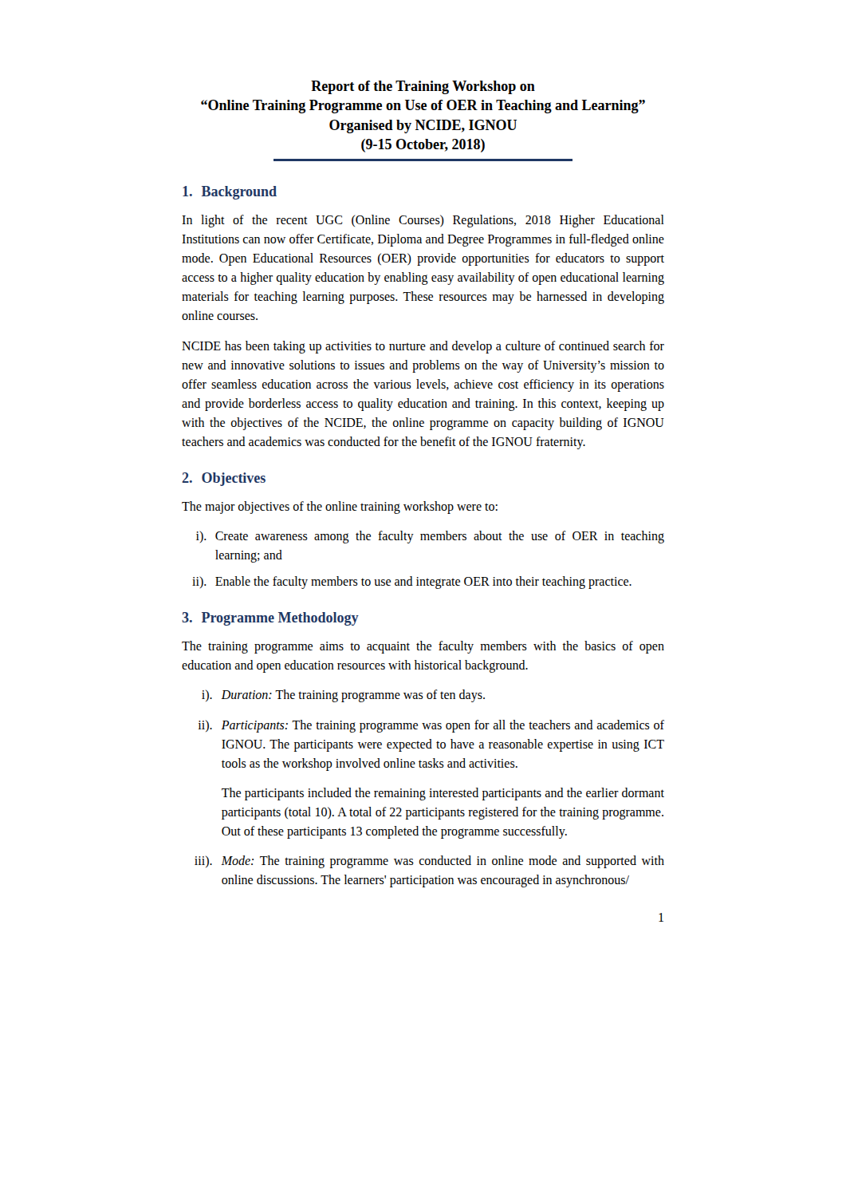Report of the Training Workshop on
“Online Training Programme on Use of OER in Teaching and Learning”
Organised by NCIDE, IGNOU
(9-15 October, 2018)
1. Background
In light of the recent UGC (Online Courses) Regulations, 2018 Higher Educational Institutions can now offer Certificate, Diploma and Degree Programmes in full-fledged online mode. Open Educational Resources (OER) provide opportunities for educators to support access to a higher quality education by enabling easy availability of open educational learning materials for teaching learning purposes. These resources may be harnessed in developing online courses.
NCIDE has been taking up activities to nurture and develop a culture of continued search for new and innovative solutions to issues and problems on the way of University’s mission to offer seamless education across the various levels, achieve cost efficiency in its operations and provide borderless access to quality education and training. In this context, keeping up with the objectives of the NCIDE, the online programme on capacity building of IGNOU teachers and academics was conducted for the benefit of the IGNOU fraternity.
2. Objectives
The major objectives of the online training workshop were to:
i). Create awareness among the faculty members about the use of OER in teaching learning; and
ii). Enable the faculty members to use and integrate OER into their teaching practice.
3. Programme Methodology
The training programme aims to acquaint the faculty members with the basics of open education and open education resources with historical background.
i).
Duration: The training programme was of ten days.
ii).
Participants: The training programme was open for all the teachers and academics of IGNOU. The participants were expected to have a reasonable expertise in using ICT tools as the workshop involved online tasks and activities.
The participants included the remaining interested participants and the earlier dormant participants (total 10). A total of 22 participants registered for the training programme. Out of these participants 13 completed the programme successfully.
iii).
Mode: The training programme was conducted in online mode and supported with online discussions. The learners' participation was encouraged in asynchronous/
1